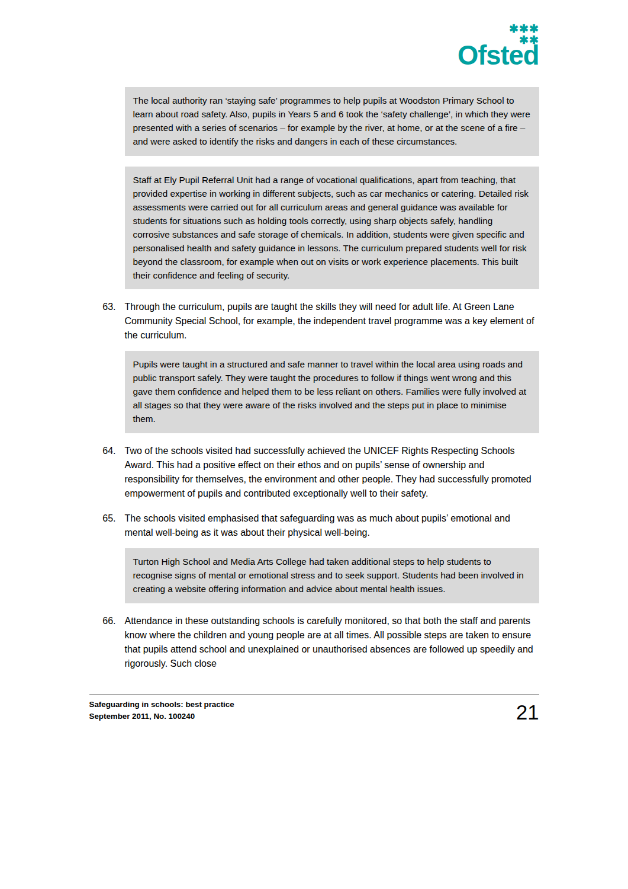✱✱✱
✱✱ Ofsted
The local authority ran ‘staying safe’ programmes to help pupils at Woodston Primary School to learn about road safety. Also, pupils in Years 5 and 6 took the ‘safety challenge’, in which they were presented with a series of scenarios – for example by the river, at home, or at the scene of a fire – and were asked to identify the risks and dangers in each of these circumstances.
Staff at Ely Pupil Referral Unit had a range of vocational qualifications, apart from teaching, that provided expertise in working in different subjects, such as car mechanics or catering. Detailed risk assessments were carried out for all curriculum areas and general guidance was available for students for situations such as holding tools correctly, using sharp objects safely, handling corrosive substances and safe storage of chemicals. In addition, students were given specific and personalised health and safety guidance in lessons. The curriculum prepared students well for risk beyond the classroom, for example when out on visits or work experience placements. This built their confidence and feeling of security.
63. Through the curriculum, pupils are taught the skills they will need for adult life. At Green Lane Community Special School, for example, the independent travel programme was a key element of the curriculum.
Pupils were taught in a structured and safe manner to travel within the local area using roads and public transport safely. They were taught the procedures to follow if things went wrong and this gave them confidence and helped them to be less reliant on others. Families were fully involved at all stages so that they were aware of the risks involved and the steps put in place to minimise them.
64. Two of the schools visited had successfully achieved the UNICEF Rights Respecting Schools Award. This had a positive effect on their ethos and on pupils’ sense of ownership and responsibility for themselves, the environment and other people. They had successfully promoted empowerment of pupils and contributed exceptionally well to their safety.
65. The schools visited emphasised that safeguarding was as much about pupils’ emotional and mental well-being as it was about their physical well-being.
Turton High School and Media Arts College had taken additional steps to help students to recognise signs of mental or emotional stress and to seek support. Students had been involved in creating a website offering information and advice about mental health issues.
66. Attendance in these outstanding schools is carefully monitored, so that both the staff and parents know where the children and young people are at all times. All possible steps are taken to ensure that pupils attend school and unexplained or unauthorised absences are followed up speedily and rigorously. Such close
Safeguarding in schools: best practice
September 2011, No. 100240
21